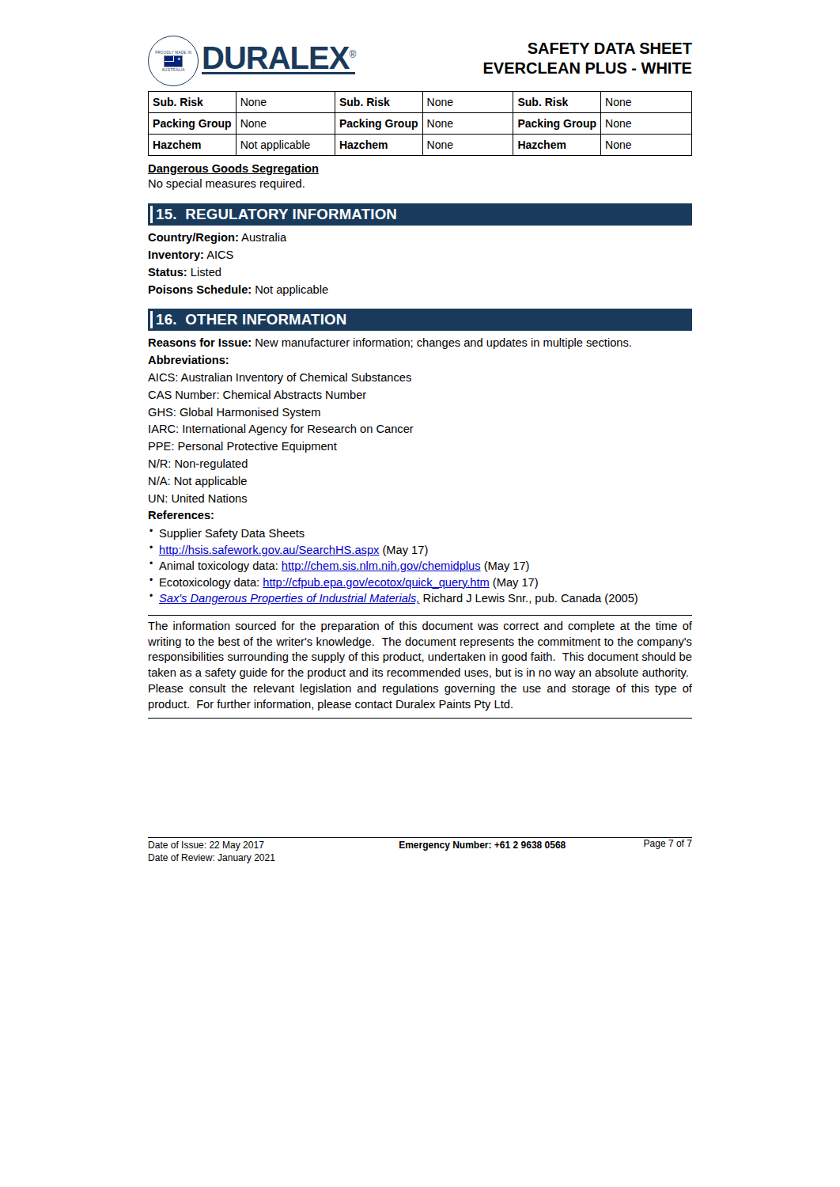PROUDLY MADE IN
AUSTRALIA
DURALEX®
SAFETY DATA SHEET
EVERCLEAN PLUS - WHITE
| Sub. Risk | None | Sub. Risk | None | Sub. Risk | None |
| Packing Group | None | Packing Group | None | Packing Group | None |
| Hazchem | Not applicable | Hazchem | None | Hazchem | None |
Dangerous Goods Segregation
No special measures required.
15. REGULATORY INFORMATION
Country/Region: Australia
Inventory: AICS
Status: Listed
Poisons Schedule: Not applicable
16. OTHER INFORMATION
Reasons for Issue: New manufacturer information; changes and updates in multiple sections.
Abbreviations:
AICS: Australian Inventory of Chemical Substances
CAS Number: Chemical Abstracts Number
GHS: Global Harmonised System
IARC: International Agency for Research on Cancer
PPE: Personal Protective Equipment
N/R: Non-regulated
N/A: Not applicable
UN: United Nations
References:
Supplier Safety Data Sheets
http://hsis.safework.gov.au/SearchHS.aspx (May 17)
Animal toxicology data: http://chem.sis.nlm.nih.gov/chemidplus (May 17)
Ecotoxicology data: http://cfpub.epa.gov/ecotox/quick_query.htm (May 17)
Sax's Dangerous Properties of Industrial Materials, Richard J Lewis Snr., pub. Canada (2005)
The information sourced for the preparation of this document was correct and complete at the time of writing to the best of the writer's knowledge. The document represents the commitment to the company's responsibilities surrounding the supply of this product, undertaken in good faith. This document should be taken as a safety guide for the product and its recommended uses, but is in no way an absolute authority. Please consult the relevant legislation and regulations governing the use and storage of this type of product. For further information, please contact Duralex Paints Pty Ltd.
Page 7 of 7
Date of Issue: 22 May 2017
Date of Review: January 2021
Emergency Number: +61 2 9638 0568